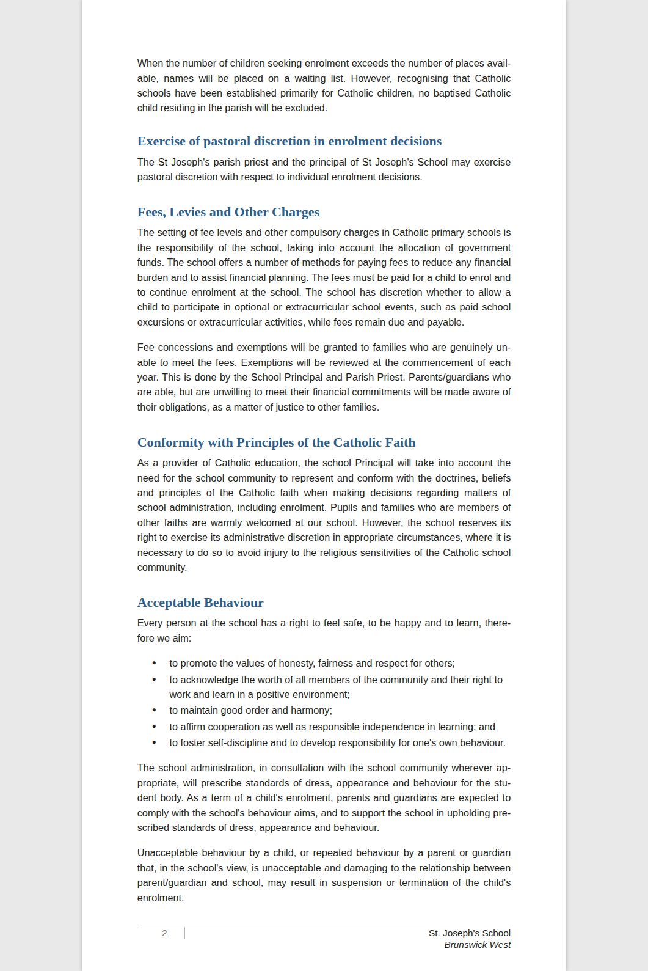When the number of children seeking enrolment exceeds the number of places available, names will be placed on a waiting list. However, recognising that Catholic schools have been established primarily for Catholic children, no baptised Catholic child residing in the parish will be excluded.
Exercise of pastoral discretion in enrolment decisions
The St Joseph's parish priest and the principal of St Joseph's School may exercise pastoral discretion with respect to individual enrolment decisions.
Fees, Levies and Other Charges
The setting of fee levels and other compulsory charges in Catholic primary schools is the responsibility of the school, taking into account the allocation of government funds. The school offers a number of methods for paying fees to reduce any financial burden and to assist financial planning. The fees must be paid for a child to enrol and to continue enrolment at the school. The school has discretion whether to allow a child to participate in optional or extracurricular school events, such as paid school excursions or extracurricular activities, while fees remain due and payable.
Fee concessions and exemptions will be granted to families who are genuinely unable to meet the fees. Exemptions will be reviewed at the commencement of each year. This is done by the School Principal and Parish Priest. Parents/guardians who are able, but are unwilling to meet their financial commitments will be made aware of their obligations, as a matter of justice to other families.
Conformity with Principles of the Catholic Faith
As a provider of Catholic education, the school Principal will take into account the need for the school community to represent and conform with the doctrines, beliefs and principles of the Catholic faith when making decisions regarding matters of school administration, including enrolment. Pupils and families who are members of other faiths are warmly welcomed at our school. However, the school reserves its right to exercise its administrative discretion in appropriate circumstances, where it is necessary to do so to avoid injury to the religious sensitivities of the Catholic school community.
Acceptable Behaviour
Every person at the school has a right to feel safe, to be happy and to learn, therefore we aim:
to promote the values of honesty, fairness and respect for others;
to acknowledge the worth of all members of the community and their right to work and learn in a positive environment;
to maintain good order and harmony;
to affirm cooperation as well as responsible independence in learning; and
to foster self-discipline and to develop responsibility for one's own behaviour.
The school administration, in consultation with the school community wherever appropriate, will prescribe standards of dress, appearance and behaviour for the student body. As a term of a child's enrolment, parents and guardians are expected to comply with the school's behaviour aims, and to support the school in upholding prescribed standards of dress, appearance and behaviour.
Unacceptable behaviour by a child, or repeated behaviour by a parent or guardian that, in the school's view, is unacceptable and damaging to the relationship between parent/guardian and school, may result in suspension or termination of the child's enrolment.
2
St. Joseph's SchoolBrunswick West